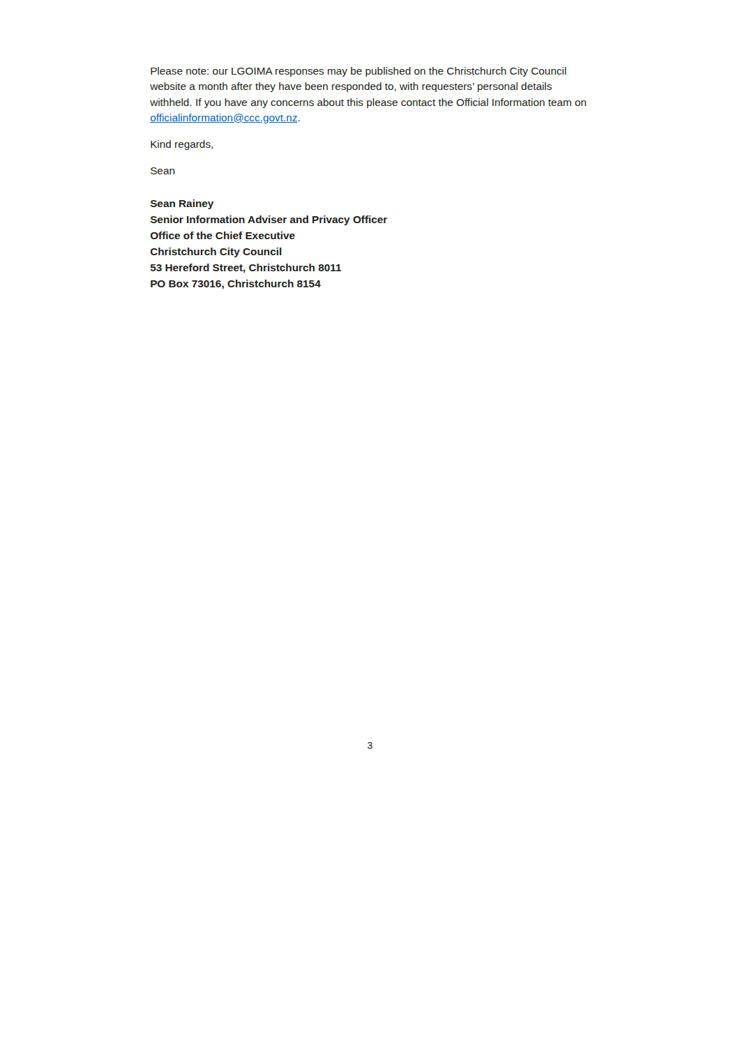Please note: our LGOIMA responses may be published on the Christchurch City Council website a month after they have been responded to, with requesters’ personal details withheld. If you have any concerns about this please contact the Official Information team on officialinformation@ccc.govt.nz.
Kind regards,
Sean
Sean Rainey
Senior Information Adviser and Privacy Officer
Office of the Chief Executive
Christchurch City Council
53 Hereford Street, Christchurch 8011
PO Box 73016, Christchurch 8154
3